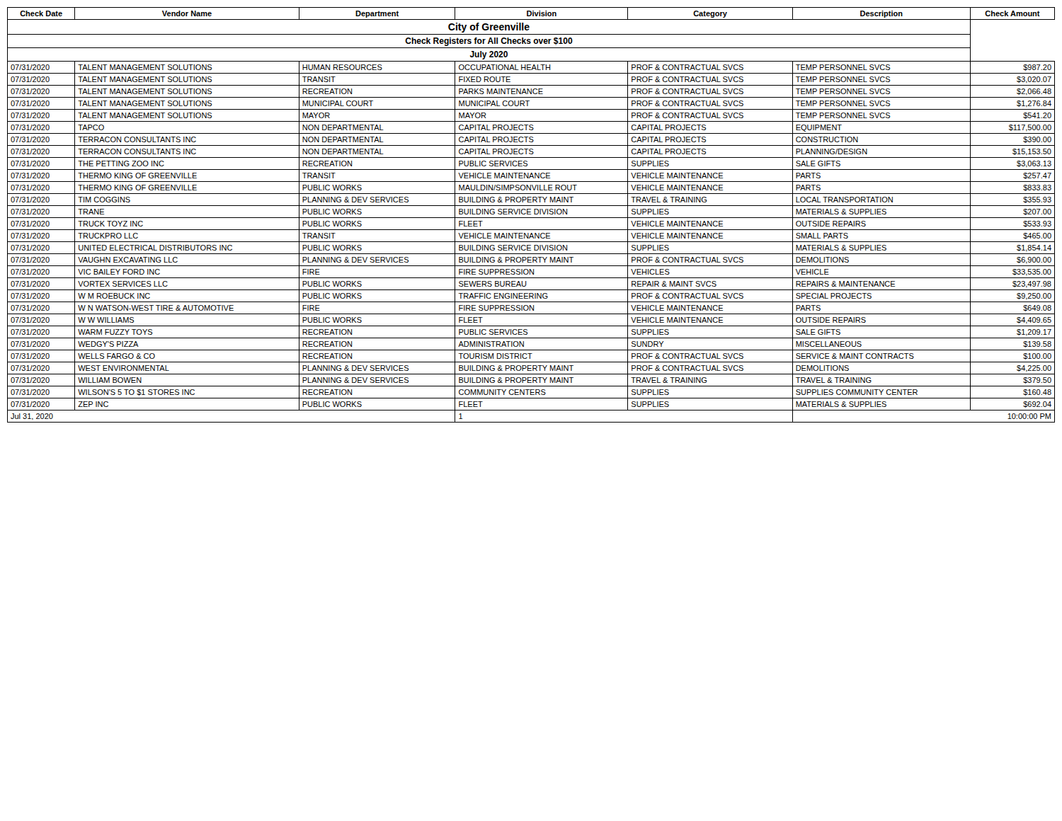| City of Greenville |
| Check Registers for All Checks over $100 |
| July 2020 |
| Check Date | Vendor Name | Department | Division | Category | Description | Check Amount |
| 07/31/2020 | TALENT MANAGEMENT SOLUTIONS | HUMAN RESOURCES | OCCUPATIONAL HEALTH | PROF & CONTRACTUAL SVCS | TEMP PERSONNEL SVCS | $987.20 |
| 07/31/2020 | TALENT MANAGEMENT SOLUTIONS | TRANSIT | FIXED ROUTE | PROF & CONTRACTUAL SVCS | TEMP PERSONNEL SVCS | $3,020.07 |
| 07/31/2020 | TALENT MANAGEMENT SOLUTIONS | RECREATION | PARKS MAINTENANCE | PROF & CONTRACTUAL SVCS | TEMP PERSONNEL SVCS | $2,066.48 |
| 07/31/2020 | TALENT MANAGEMENT SOLUTIONS | MUNICIPAL COURT | MUNICIPAL COURT | PROF & CONTRACTUAL SVCS | TEMP PERSONNEL SVCS | $1,276.84 |
| 07/31/2020 | TALENT MANAGEMENT SOLUTIONS | MAYOR | MAYOR | PROF & CONTRACTUAL SVCS | TEMP PERSONNEL SVCS | $541.20 |
| 07/31/2020 | TAPCO | NON DEPARTMENTAL | CAPITAL PROJECTS | CAPITAL PROJECTS | EQUIPMENT | $117,500.00 |
| 07/31/2020 | TERRACON CONSULTANTS INC | NON DEPARTMENTAL | CAPITAL PROJECTS | CAPITAL PROJECTS | CONSTRUCTION | $390.00 |
| 07/31/2020 | TERRACON CONSULTANTS INC | NON DEPARTMENTAL | CAPITAL PROJECTS | CAPITAL PROJECTS | PLANNING/DESIGN | $15,153.50 |
| 07/31/2020 | THE PETTING ZOO INC | RECREATION | PUBLIC SERVICES | SUPPLIES | SALE GIFTS | $3,063.13 |
| 07/31/2020 | THERMO KING OF GREENVILLE | TRANSIT | VEHICLE MAINTENANCE | VEHICLE MAINTENANCE | PARTS | $257.47 |
| 07/31/2020 | THERMO KING OF GREENVILLE | PUBLIC WORKS | MAULDIN/SIMPSONVILLE ROUT | VEHICLE MAINTENANCE | PARTS | $833.83 |
| 07/31/2020 | TIM COGGINS | PLANNING & DEV SERVICES | BUILDING & PROPERTY MAINT | TRAVEL & TRAINING | LOCAL TRANSPORTATION | $355.93 |
| 07/31/2020 | TRANE | PUBLIC WORKS | BUILDING SERVICE DIVISION | SUPPLIES | MATERIALS & SUPPLIES | $207.00 |
| 07/31/2020 | TRUCK TOYZ INC | PUBLIC WORKS | FLEET | VEHICLE MAINTENANCE | OUTSIDE REPAIRS | $533.93 |
| 07/31/2020 | TRUCKPRO LLC | TRANSIT | VEHICLE MAINTENANCE | VEHICLE MAINTENANCE | SMALL PARTS | $465.00 |
| 07/31/2020 | UNITED ELECTRICAL DISTRIBUTORS INC | PUBLIC WORKS | BUILDING SERVICE DIVISION | SUPPLIES | MATERIALS & SUPPLIES | $1,854.14 |
| 07/31/2020 | VAUGHN EXCAVATING LLC | PLANNING & DEV SERVICES | BUILDING & PROPERTY MAINT | PROF & CONTRACTUAL SVCS | DEMOLITIONS | $6,900.00 |
| 07/31/2020 | VIC BAILEY FORD INC | FIRE | FIRE SUPPRESSION | VEHICLES | VEHICLE | $33,535.00 |
| 07/31/2020 | VORTEX SERVICES LLC | PUBLIC WORKS | SEWERS BUREAU | REPAIR & MAINT SVCS | REPAIRS & MAINTENANCE | $23,497.98 |
| 07/31/2020 | W M ROEBUCK INC | PUBLIC WORKS | TRAFFIC ENGINEERING | PROF & CONTRACTUAL SVCS | SPECIAL PROJECTS | $9,250.00 |
| 07/31/2020 | W N WATSON-WEST TIRE & AUTOMOTIVE | FIRE | FIRE SUPPRESSION | VEHICLE MAINTENANCE | PARTS | $649.08 |
| 07/31/2020 | W W WILLIAMS | PUBLIC WORKS | FLEET | VEHICLE MAINTENANCE | OUTSIDE REPAIRS | $4,409.65 |
| 07/31/2020 | WARM FUZZY TOYS | RECREATION | PUBLIC SERVICES | SUPPLIES | SALE GIFTS | $1,209.17 |
| 07/31/2020 | WEDGY'S PIZZA | RECREATION | ADMINISTRATION | SUNDRY | MISCELLANEOUS | $139.58 |
| 07/31/2020 | WELLS FARGO & CO | RECREATION | TOURISM DISTRICT | PROF & CONTRACTUAL SVCS | SERVICE & MAINT CONTRACTS | $100.00 |
| 07/31/2020 | WEST ENVIRONMENTAL | PLANNING & DEV SERVICES | BUILDING & PROPERTY MAINT | PROF & CONTRACTUAL SVCS | DEMOLITIONS | $4,225.00 |
| 07/31/2020 | WILLIAM BOWEN | PLANNING & DEV SERVICES | BUILDING & PROPERTY MAINT | TRAVEL & TRAINING | TRAVEL & TRAINING | $379.50 |
| 07/31/2020 | WILSON'S 5 TO $1 STORES INC | RECREATION | COMMUNITY CENTERS | SUPPLIES | SUPPLIES COMMUNITY CENTER | $160.48 |
| 07/31/2020 | ZEP INC | PUBLIC WORKS | FLEET | SUPPLIES | MATERIALS & SUPPLIES | $692.04 |
| Jul 31, 2020 | 1 | 10:00:00 PM |